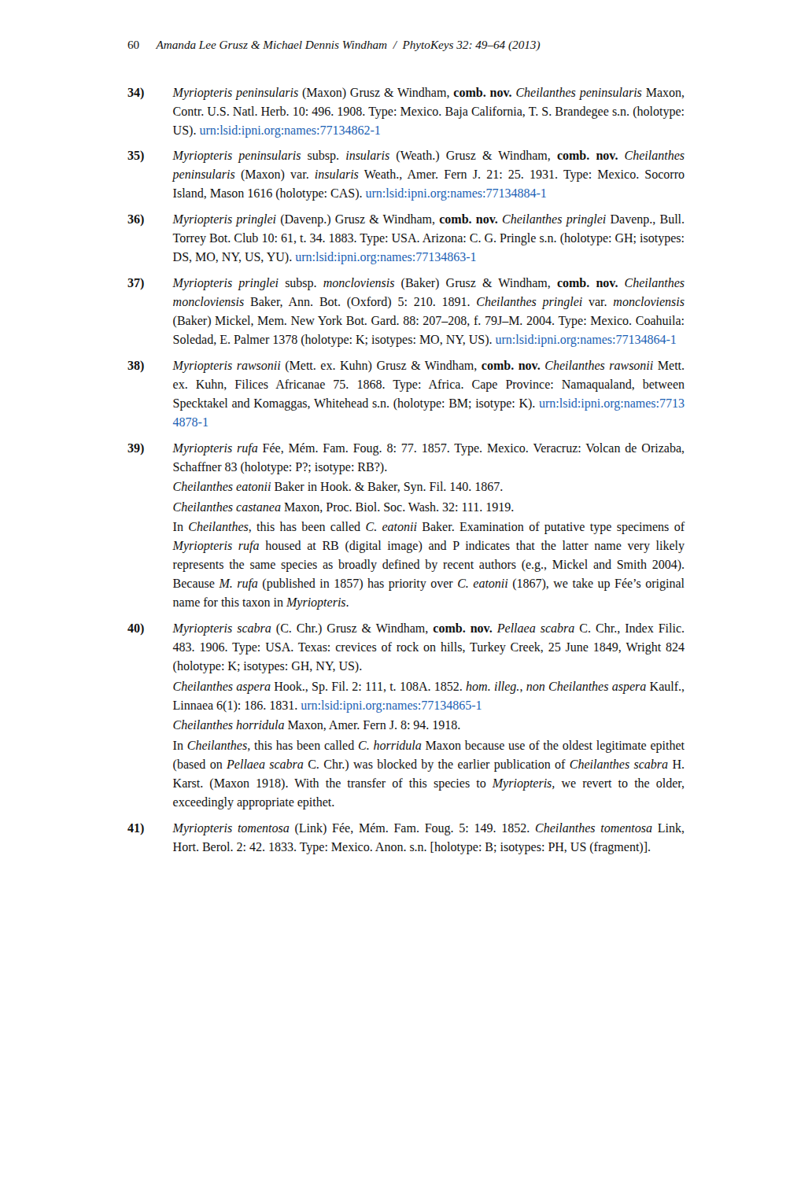60 Amanda Lee Grusz & Michael Dennis Windham / PhytoKeys 32: 49–64 (2013)
34)
Myriopteris peninsularis (Maxon) Grusz & Windham, comb. nov. Cheilanthes peninsularis Maxon, Contr. U.S. Natl. Herb. 10: 496. 1908. Type: Mexico. Baja California, T. S. Brandegee s.n. (holotype: US). urn:lsid:ipni.org:names:77134862-1
35)
Myriopteris peninsularis subsp. insularis (Weath.) Grusz & Windham, comb. nov. Cheilanthes peninsularis (Maxon) var. insularis Weath., Amer. Fern J. 21: 25. 1931. Type: Mexico. Socorro Island, Mason 1616 (holotype: CAS). urn:lsid:ipni.org:names:77134884-1
36)
Myriopteris pringlei (Davenp.) Grusz & Windham, comb. nov. Cheilanthes pringlei Davenp., Bull. Torrey Bot. Club 10: 61, t. 34. 1883. Type: USA. Arizona: C. G. Pringle s.n. (holotype: GH; isotypes: DS, MO, NY, US, YU). urn:lsid:ipni.org:names:77134863-1
37)
Myriopteris pringlei subsp. moncloviensis (Baker) Grusz & Windham, comb. nov. Cheilanthes moncloviensis Baker, Ann. Bot. (Oxford) 5: 210. 1891. Cheilanthes pringlei var. moncloviensis (Baker) Mickel, Mem. New York Bot. Gard. 88: 207–208, f. 79J–M. 2004. Type: Mexico. Coahuila: Soledad, E. Palmer 1378 (holotype: K; isotypes: MO, NY, US). urn:lsid:ipni.org:names:77134864-1
38)
Myriopteris rawsonii (Mett. ex. Kuhn) Grusz & Windham, comb. nov. Cheilanthes rawsonii Mett. ex. Kuhn, Filices Africanae 75. 1868. Type: Africa. Cape Province: Namaqualand, between Specktakel and Komaggas, Whitehead s.n. (holotype: BM; isotype: K). urn:lsid:ipni.org:names:77134878-1
39)
Myriopteris rufa Fée, Mém. Fam. Foug. 8: 77. 1857. Type. Mexico. Veracruz: Volcan de Orizaba, Schaffner 83 (holotype: P?; isotype: RB?).
Cheilanthes eatonii Baker in Hook. & Baker, Syn. Fil. 140. 1867.
Cheilanthes castanea Maxon, Proc. Biol. Soc. Wash. 32: 111. 1919.
In Cheilanthes, this has been called C. eatonii Baker. Examination of putative type specimens of Myriopteris rufa housed at RB (digital image) and P indicates that the latter name very likely represents the same species as broadly defined by recent authors (e.g., Mickel and Smith 2004). Because M. rufa (published in 1857) has priority over C. eatonii (1867), we take up Fée’s original name for this taxon in Myriopteris.
40)
Myriopteris scabra (C. Chr.) Grusz & Windham, comb. nov. Pellaea scabra C. Chr., Index Filic. 483. 1906. Type: USA. Texas: crevices of rock on hills, Turkey Creek, 25 June 1849, Wright 824 (holotype: K; isotypes: GH, NY, US).
Cheilanthes aspera Hook., Sp. Fil. 2: 111, t. 108A. 1852. hom. illeg., non Cheilanthes aspera Kaulf., Linnaea 6(1): 186. 1831. urn:lsid:ipni.org:names:77134865-1
Cheilanthes horridula Maxon, Amer. Fern J. 8: 94. 1918.
In Cheilanthes, this has been called C. horridula Maxon because use of the oldest legitimate epithet (based on Pellaea scabra C. Chr.) was blocked by the earlier publication of Cheilanthes scabra H. Karst. (Maxon 1918). With the transfer of this species to Myriopteris, we revert to the older, exceedingly appropriate epithet.
41)
Myriopteris tomentosa (Link) Fée, Mém. Fam. Foug. 5: 149. 1852. Cheilanthes tomentosa Link, Hort. Berol. 2: 42. 1833. Type: Mexico. Anon. s.n. [holotype: B; isotypes: PH, US (fragment)].